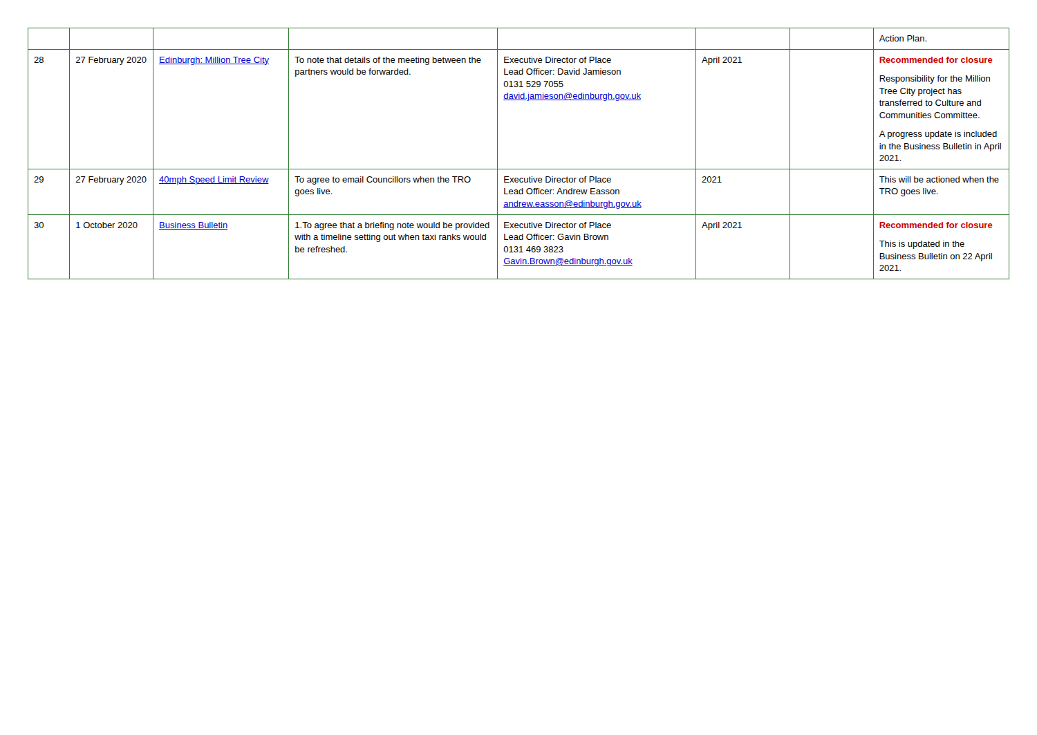| | | | | | | | Action Plan. |
| 28 | 27 February 2020 | Edinburgh: Million Tree City | To note that details of the meeting between the partners would be forwarded. | Executive Director of Place Lead Officer: David Jamieson 0131 529 7055 david.jamieson@edinburgh.gov.uk | April 2021 | | Recommended for closure Responsibility for the Million Tree City project has transferred to Culture and Communities Committee. A progress update is included in the Business Bulletin in April 2021. |
| 29 | 27 February 2020 | 40mph Speed Limit Review | To agree to email Councillors when the TRO goes live. | Executive Director of Place Lead Officer: Andrew Easson andrew.easson@edinburgh.gov.uk | 2021 | | This will be actioned when the TRO goes live. |
| 30 | 1 October 2020 | Business Bulletin | 1.To agree that a briefing note would be provided with a timeline setting out when taxi ranks would be refreshed. | Executive Director of Place Lead Officer: Gavin Brown 0131 469 3823 Gavin.Brown@edinburgh.gov.uk | April 2021 | | Recommended for closure This is updated in the Business Bulletin on 22 April 2021. |